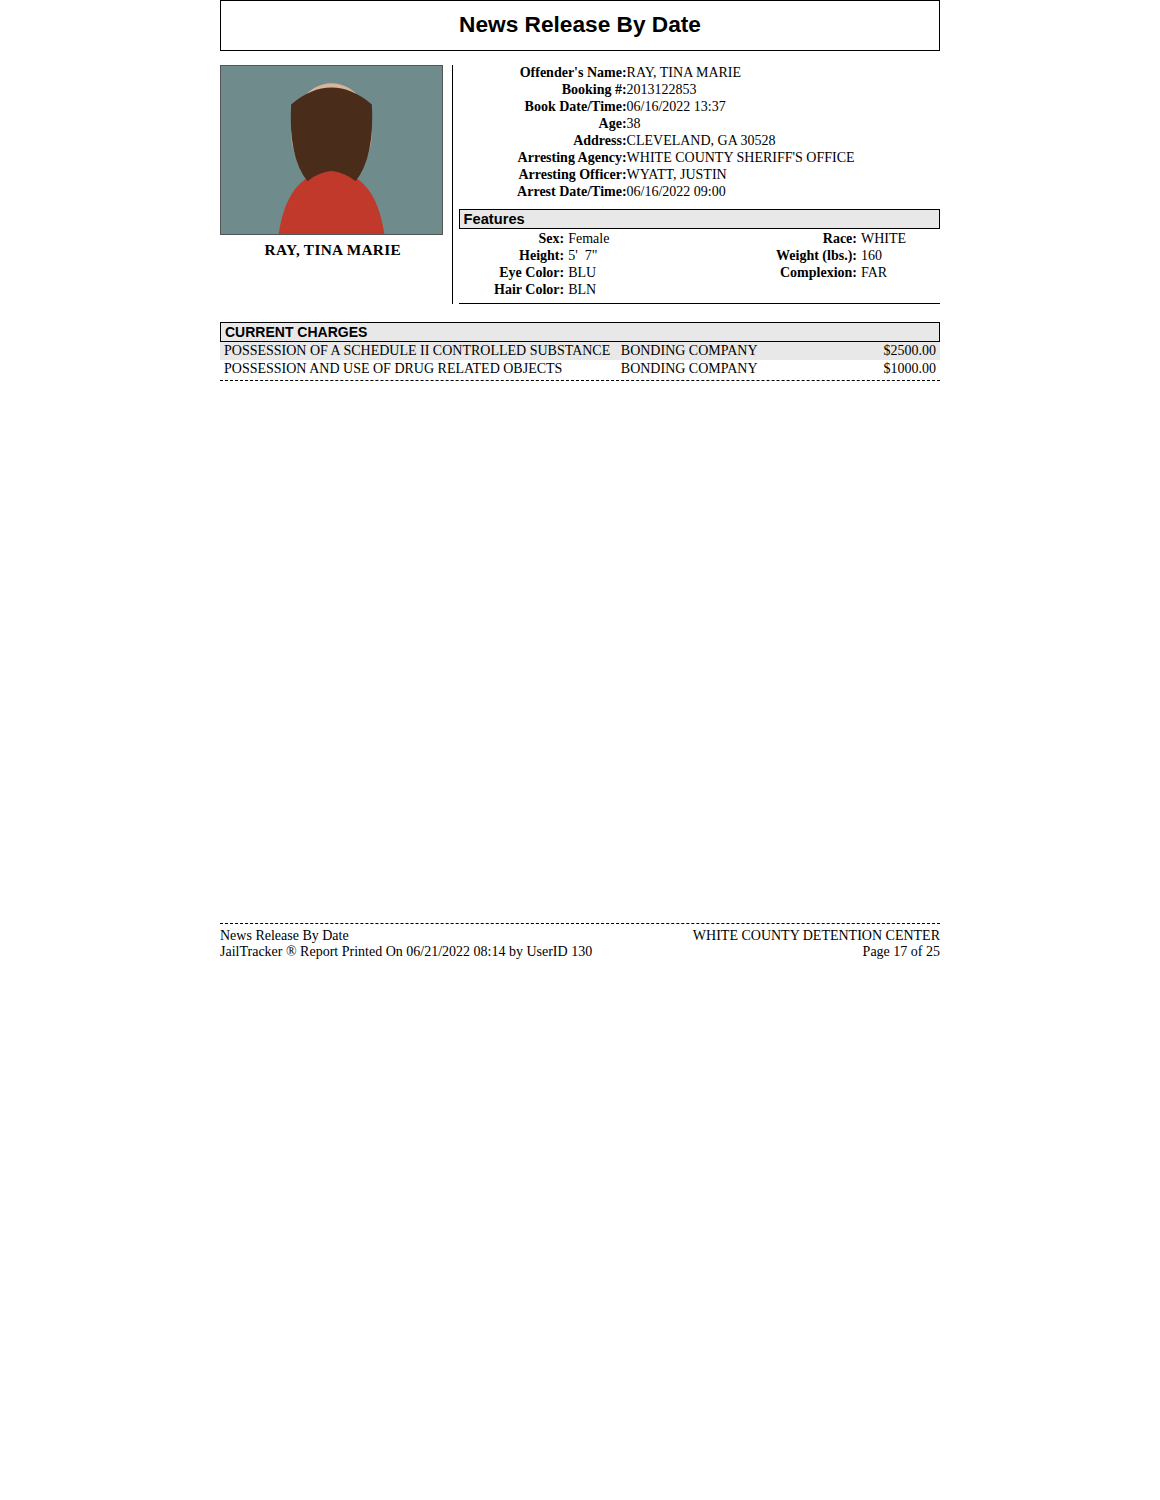News Release By Date
RAY, TINA MARIE
| Offender's Name: | RAY, TINA MARIE |
| Booking #: | 2013122853 |
| Book Date/Time: | 06/16/2022 13:37 |
| Age: | 38 |
| Address: | CLEVELAND, GA 30528 |
| Arresting Agency: | WHITE COUNTY SHERIFF'S OFFICE |
| Arresting Officer: | WYATT, JUSTIN |
| Arrest Date/Time: | 06/16/2022 09:00 |
Features
| Sex: | Female | Race: | WHITE |
| Height: | 5' 7" | Weight (lbs.): | 160 |
| Eye Color: | BLU | Complexion: | FAR |
| Hair Color: | BLN | | |
CURRENT CHARGES
| POSSESSION OF A SCHEDULE II CONTROLLED SUBSTANCE | BONDING COMPANY | $2500.00 |
| POSSESSION AND USE OF DRUG RELATED OBJECTS | BONDING COMPANY | $1000.00 |
News Release By Date
WHITE COUNTY DETENTION CENTER
JailTracker ® Report Printed On 06/21/2022 08:14 by UserID 130
Page 17 of 25